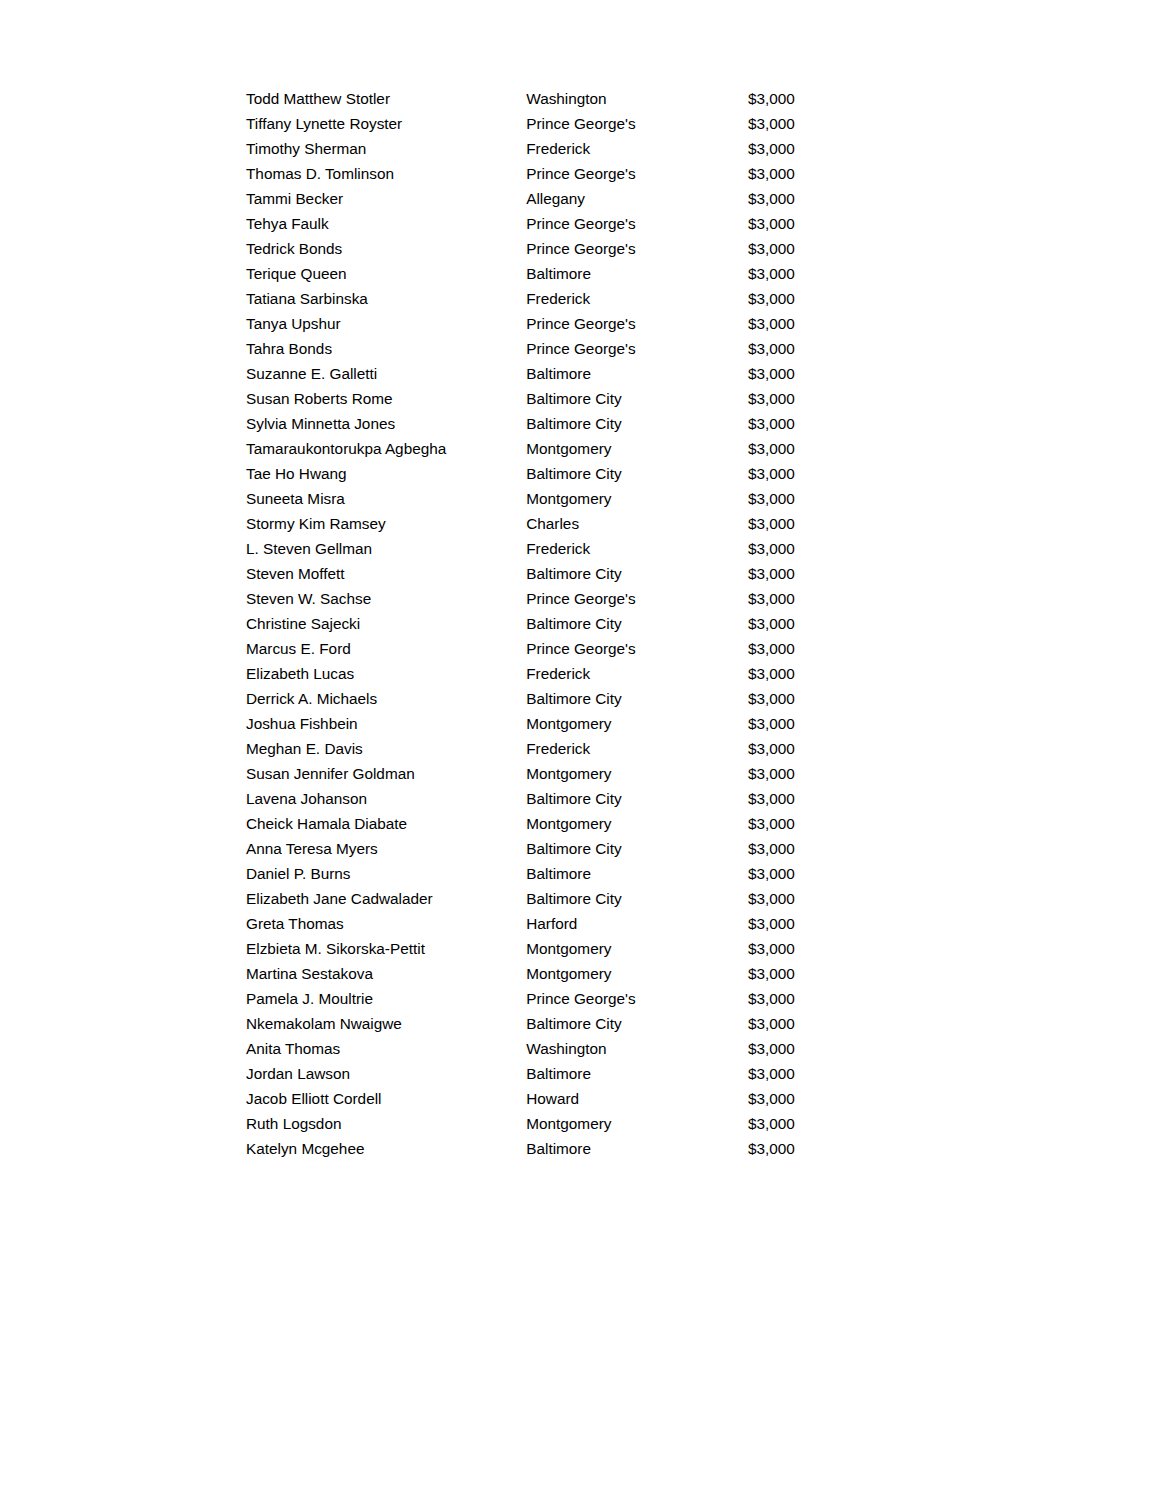| Todd Matthew Stotler | Washington | $3,000 |
| Tiffany Lynette Royster | Prince George's | $3,000 |
| Timothy Sherman | Frederick | $3,000 |
| Thomas D. Tomlinson | Prince George's | $3,000 |
| Tammi Becker | Allegany | $3,000 |
| Tehya Faulk | Prince George's | $3,000 |
| Tedrick Bonds | Prince George's | $3,000 |
| Terique Queen | Baltimore | $3,000 |
| Tatiana Sarbinska | Frederick | $3,000 |
| Tanya Upshur | Prince George's | $3,000 |
| Tahra Bonds | Prince George's | $3,000 |
| Suzanne E. Galletti | Baltimore | $3,000 |
| Susan Roberts Rome | Baltimore City | $3,000 |
| Sylvia Minnetta Jones | Baltimore City | $3,000 |
| Tamaraukontorukpa Agbegha | Montgomery | $3,000 |
| Tae Ho Hwang | Baltimore City | $3,000 |
| Suneeta Misra | Montgomery | $3,000 |
| Stormy Kim Ramsey | Charles | $3,000 |
| L. Steven Gellman | Frederick | $3,000 |
| Steven Moffett | Baltimore City | $3,000 |
| Steven W. Sachse | Prince George's | $3,000 |
| Christine Sajecki | Baltimore City | $3,000 |
| Marcus E. Ford | Prince George's | $3,000 |
| Elizabeth Lucas | Frederick | $3,000 |
| Derrick A. Michaels | Baltimore City | $3,000 |
| Joshua Fishbein | Montgomery | $3,000 |
| Meghan E. Davis | Frederick | $3,000 |
| Susan Jennifer Goldman | Montgomery | $3,000 |
| Lavena Johanson | Baltimore City | $3,000 |
| Cheick Hamala Diabate | Montgomery | $3,000 |
| Anna Teresa Myers | Baltimore City | $3,000 |
| Daniel P. Burns | Baltimore | $3,000 |
| Elizabeth Jane Cadwalader | Baltimore City | $3,000 |
| Greta Thomas | Harford | $3,000 |
| Elzbieta M. Sikorska-Pettit | Montgomery | $3,000 |
| Martina Sestakova | Montgomery | $3,000 |
| Pamela J. Moultrie | Prince George's | $3,000 |
| Nkemakolam Nwaigwe | Baltimore City | $3,000 |
| Anita Thomas | Washington | $3,000 |
| Jordan Lawson | Baltimore | $3,000 |
| Jacob Elliott Cordell | Howard | $3,000 |
| Ruth Logsdon | Montgomery | $3,000 |
| Katelyn Mcgehee | Baltimore | $3,000 |